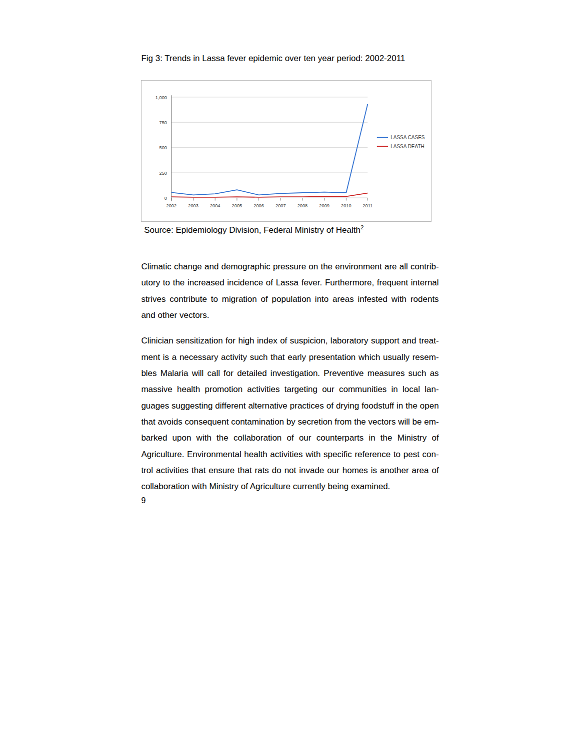Fig 3: Trends in Lassa fever epidemic over ten year period: 2002-2011
1,000 750 500 250 0 2002 2003 2004 2005 2006 2007 2008 2009 2010 2011 LASSA CASES LASSA DEATH
Source: Epidemiology Division, Federal Ministry of Health2
Climatic change and demographic pressure on the environment are all contributory to the increased incidence of Lassa fever. Furthermore, frequent internal strives contribute to migration of population into areas infested with rodents and other vectors.
Clinician sensitization for high index of suspicion, laboratory support and treatment is a necessary activity such that early presentation which usually resembles Malaria will call for detailed investigation. Preventive measures such as massive health promotion activities targeting our communities in local languages suggesting different alternative practices of drying foodstuff in the open that avoids consequent contamination by secretion from the vectors will be embarked upon with the collaboration of our counterparts in the Ministry of Agriculture. Environmental health activities with specific reference to pest control activities that ensure that rats do not invade our homes is another area of collaboration with Ministry of Agriculture currently being examined.
9